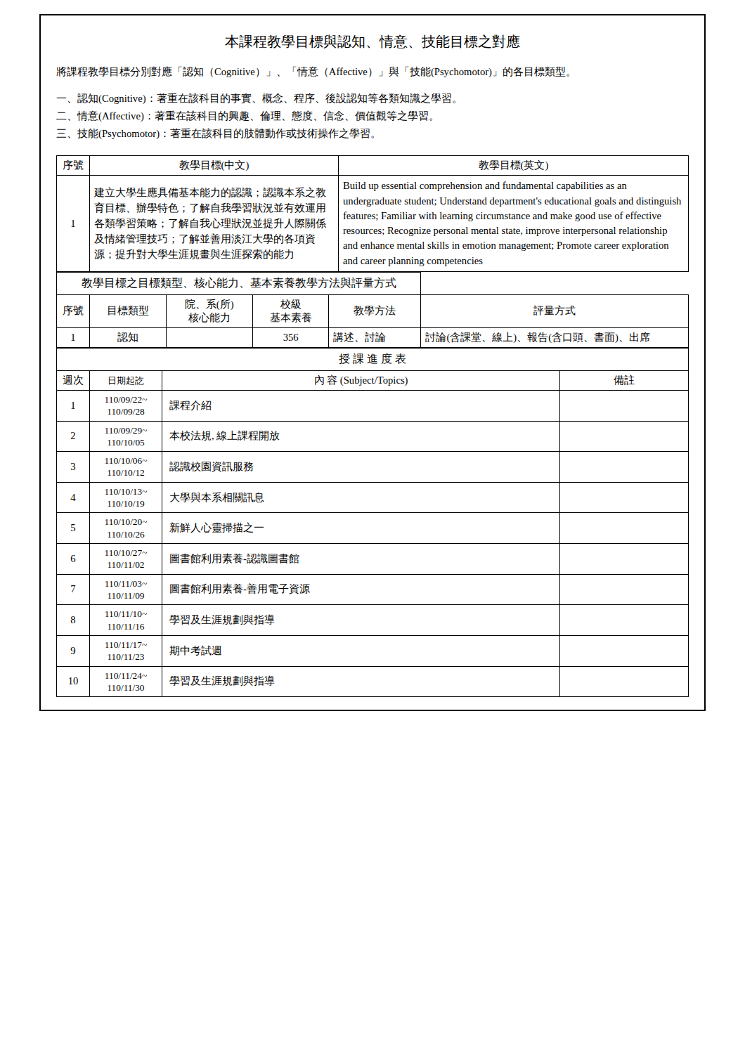本課程教學目標與認知、情意、技能目標之對應
將課程教學目標分別對應「認知（Cognitive）」、「情意（Affective）」與「技能(Psychomotor)」的各目標類型。
一、認知(Cognitive)：著重在該科目的事實、概念、程序、後設認知等各類知識之學習。
二、情意(Affective)：著重在該科目的興趣、倫理、態度、信念、價值觀等之學習。
三、技能(Psychomotor)：著重在該科目的肢體動作或技術操作之學習。
| 序號 | 教學目標(中文) | 教學目標(英文) |
| --- | --- | --- |
| 1 | 建立大學生應具備基本能力的認識；認識本系之教育目標、辦學特色；了解自我學習狀況並有效運用各類學習策略；了解自我心理狀況並提升人際關係及情緒管理技巧；了解並善用淡江大學的各項資源；提升對大學生涯規畫與生涯探索的能力 | Build up essential comprehension and fundamental capabilities as an undergraduate student; Understand department's educational goals and distinguish features; Familiar with learning circumstance and make good use of effective resources; Recognize personal mental state, improve interpersonal relationship and enhance mental skills in emotion management; Promote career exploration and career planning competencies |
| 教學目標之目標類型、核心能力、基本素養教學方法與評量方式 |
| 序號 | 目標類型 | 院、系(所) 核心能力 | 校級 基本素養 | 教學方法 | 評量方式 |
| 1 | 認知 | | 356 | 講述、討論 | 討論(含課堂、線上)、報告(含口頭、書面)、出席 |
| 授 課 進 度 表 |
| 週次 | 日期起訖 | 內 容 (Subject/Topics) | 備註 |
| 1 | 110/09/22~ 110/09/28 | 課程介紹 | |
| 2 | 110/09/29~ 110/10/05 | 本校法規, 線上課程開放 | |
| 3 | 110/10/06~ 110/10/12 | 認識校園資訊服務 | |
| 4 | 110/10/13~ 110/10/19 | 大學與本系相關訊息 | |
| 5 | 110/10/20~ 110/10/26 | 新鮮人心靈掃描之一 | |
| 6 | 110/10/27~ 110/11/02 | 圖書館利用素養-認識圖書館 | |
| 7 | 110/11/03~ 110/11/09 | 圖書館利用素養-善用電子資源 | |
| 8 | 110/11/10~ 110/11/16 | 學習及生涯規劃與指導 | |
| 9 | 110/11/17~ 110/11/23 | 期中考試週 | |
| 10 | 110/11/24~ 110/11/30 | 學習及生涯規劃與指導 | |